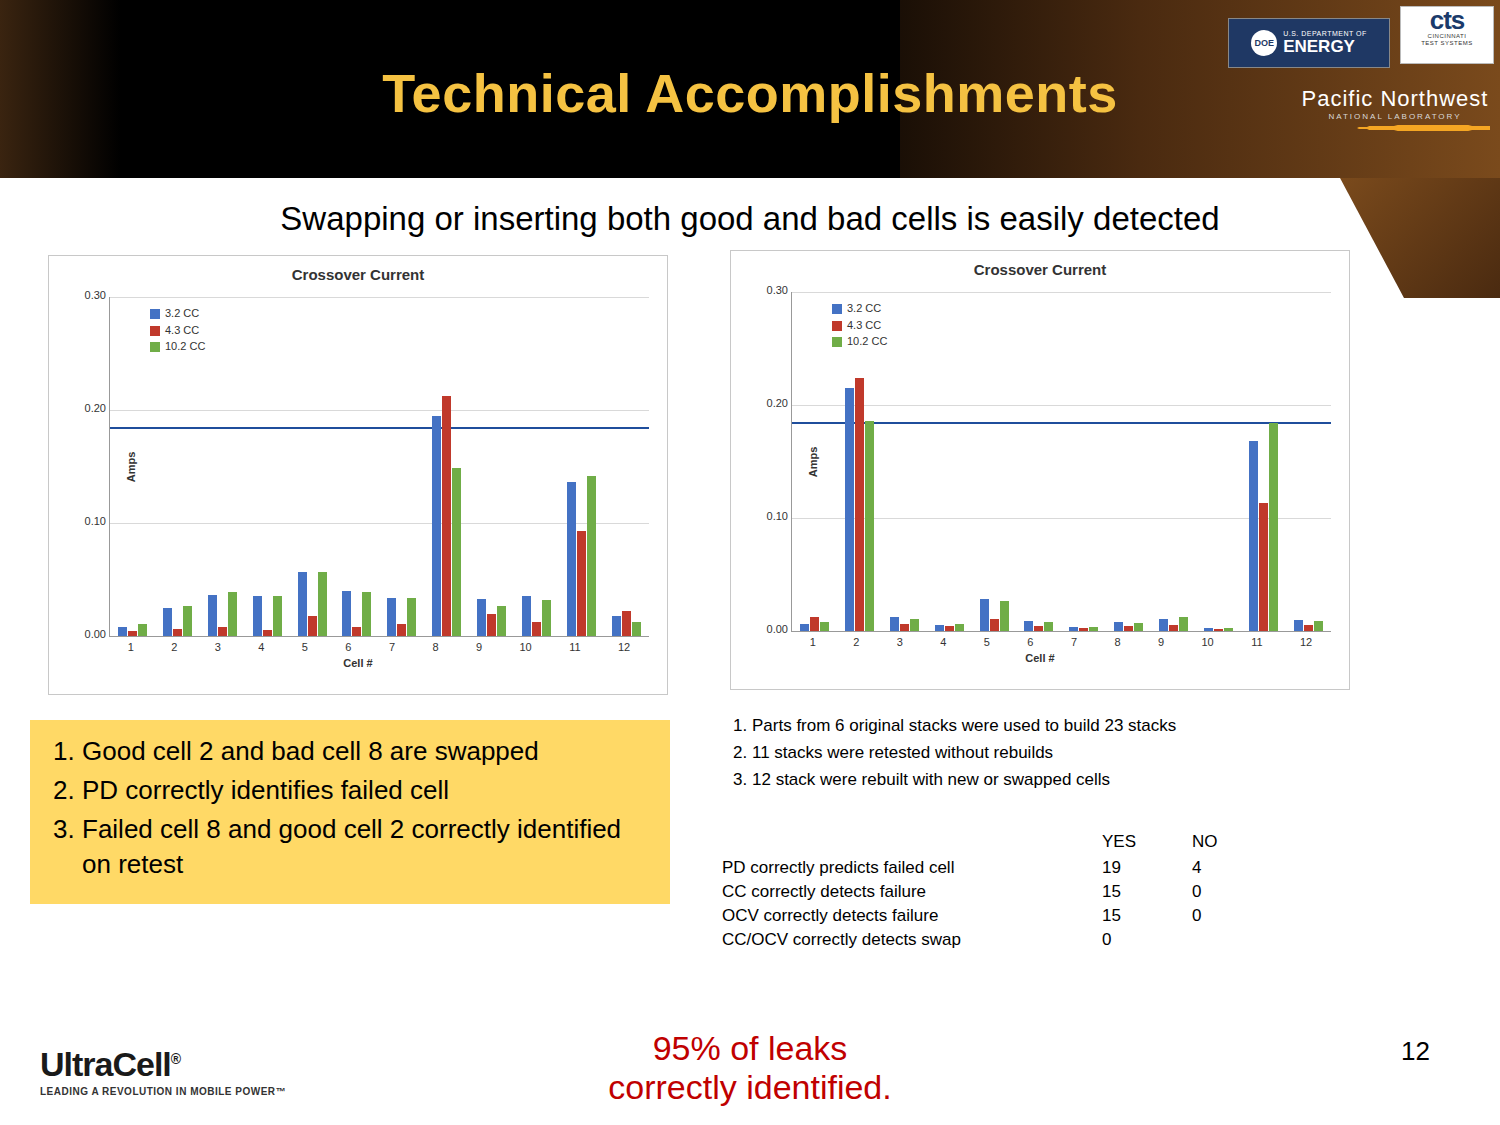DOE
U.S. DEPARTMENT OF
ENERGY
cts
CINCINNATI
TEST SYSTEMS
Pacific Northwest
NATIONAL LABORATORY
Technical Accomplishments
Swapping or inserting both good and bad cells is easily detected
Crossover Current
Amps
0.30
0.20
0.10
0.00
3.2 CC
4.3 CC
10.2 CC
123456 789101112
Cell #
Crossover Current
Amps
0.30
0.20
0.10
0.00
3.2 CC
4.3 CC
10.2 CC
123456 789101112
Cell #
Good cell 2 and bad cell 8 are swapped
PD correctly identifies failed cell
Failed cell 8 and good cell 2 correctly identified on retest
Parts from 6 original stacks were used to build 23 stacks
11 stacks were retested without rebuilds
12 stack were rebuilt with new or swapped cells
| | YES | NO |
| PD correctly predicts failed cell | 19 | 4 |
| CC correctly detects failure | 15 | 0 |
| OCV correctly detects failure | 15 | 0 |
| CC/OCV correctly detects swap | 0 | |
UltraCell®
LEADING A REVOLUTION IN MOBILE POWER™
95% of leaks
correctly identified.
12